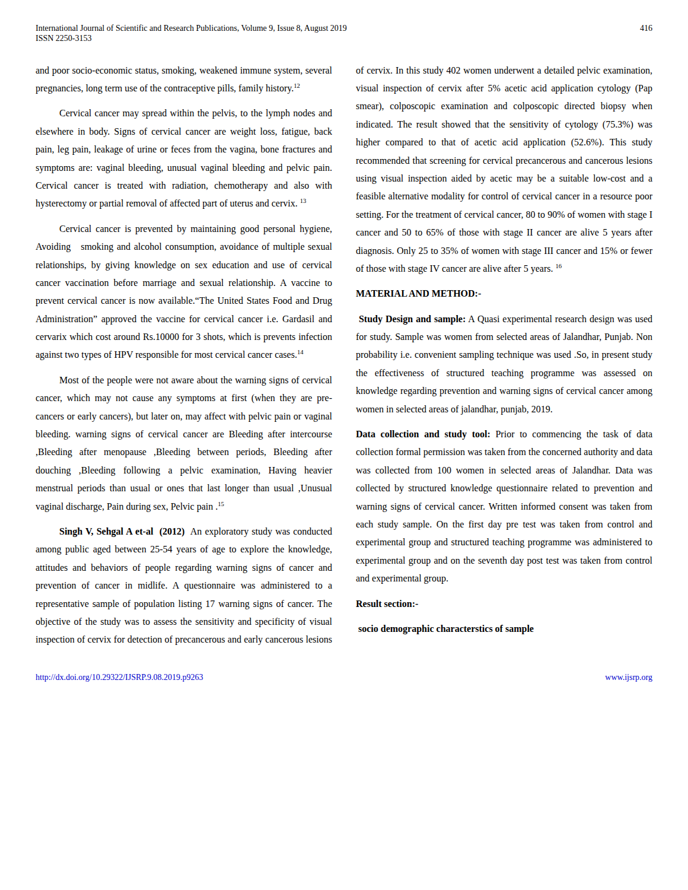International Journal of Scientific and Research Publications, Volume 9, Issue 8, August 2019
ISSN 2250-3153
416
and poor socio-economic status, smoking, weakened immune system, several pregnancies, long term use of the contraceptive pills, family history.12
Cervical cancer may spread within the pelvis, to the lymph nodes and elsewhere in body. Signs of cervical cancer are weight loss, fatigue, back pain, leg pain, leakage of urine or feces from the vagina, bone fractures and symptoms are: vaginal bleeding, unusual vaginal bleeding and pelvic pain. Cervical cancer is treated with radiation, chemotherapy and also with hysterectomy or partial removal of affected part of uterus and cervix. 13
Cervical cancer is prevented by maintaining good personal hygiene, Avoiding smoking and alcohol consumption, avoidance of multiple sexual relationships, by giving knowledge on sex education and use of cervical cancer vaccination before marriage and sexual relationship. A vaccine to prevent cervical cancer is now available.“The United States Food and Drug Administration” approved the vaccine for cervical cancer i.e. Gardasil and cervarix which cost around Rs.10000 for 3 shots, which is prevents infection against two types of HPV responsible for most cervical cancer cases.14
Most of the people were not aware about the warning signs of cervical cancer, which may not cause any symptoms at first (when they are pre-cancers or early cancers), but later on, may affect with pelvic pain or vaginal bleeding. warning signs of cervical cancer are Bleeding after intercourse ,Bleeding after menopause ,Bleeding between periods, Bleeding after douching ,Bleeding following a pelvic examination, Having heavier menstrual periods than usual or ones that last longer than usual ,Unusual vaginal discharge, Pain during sex, Pelvic pain .15
Singh V, Sehgal A et-al (2012) An exploratory study was conducted among public aged between 25-54 years of age to explore the knowledge, attitudes and behaviors of people regarding warning signs of cancer and prevention of cancer in midlife. A questionnaire was administered to a representative sample of population listing 17 warning signs of cancer. The objective of the study was to assess the sensitivity and specificity of visual inspection of cervix for detection of precancerous and early cancerous lesions of cervix. In this study 402 women underwent a detailed pelvic examination, visual inspection of cervix after 5% acetic acid application cytology (Pap smear), colposcopic examination and colposcopic directed biopsy when indicated. The result showed that the sensitivity of cytology (75.3%) was higher compared to that of acetic acid application (52.6%). This study recommended that screening for cervical precancerous and cancerous lesions using visual inspection aided by acetic may be a suitable low-cost and a feasible alternative modality for control of cervical cancer in a resource poor setting. For the treatment of cervical cancer, 80 to 90% of women with stage I cancer and 50 to 65% of those with stage II cancer are alive 5 years after diagnosis. Only 25 to 35% of women with stage III cancer and 15% or fewer of those with stage IV cancer are alive after 5 years. 16
MATERIAL AND METHOD:-
Study Design and sample: A Quasi experimental research design was used for study. Sample was women from selected areas of Jalandhar, Punjab. Non probability i.e. convenient sampling technique was used .So, in present study the effectiveness of structured teaching programme was assessed on knowledge regarding prevention and warning signs of cervical cancer among women in selected areas of jalandhar, punjab, 2019.
Data collection and study tool: Prior to commencing the task of data collection formal permission was taken from the concerned authority and data was collected from 100 women in selected areas of Jalandhar. Data was collected by structured knowledge questionnaire related to prevention and warning signs of cervical cancer. Written informed consent was taken from each study sample. On the first day pre test was taken from control and experimental group and structured teaching programme was administered to experimental group and on the seventh day post test was taken from control and experimental group.
Result section:-
socio demographic characterstics of sample
http://dx.doi.org/10.29322/IJSRP.9.08.2019.p9263
www.ijsrp.org